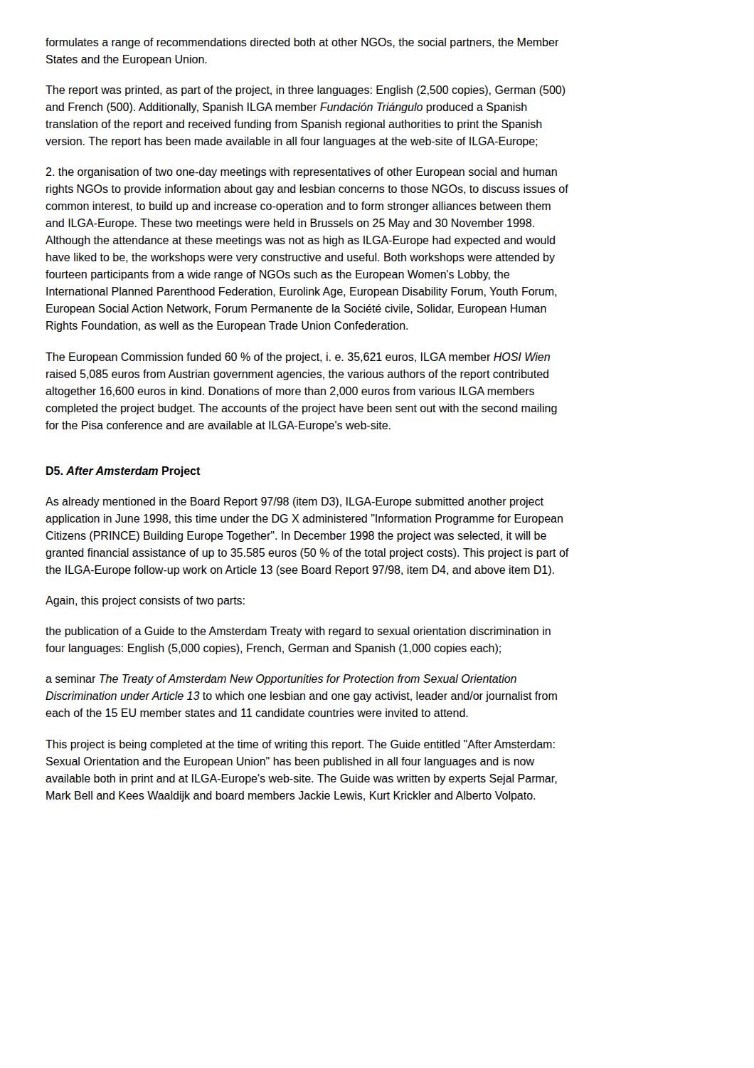formulates a range of recommendations directed both at other NGOs, the social partners, the Member States and the European Union.
The report was printed, as part of the project, in three languages: English (2,500 copies), German (500) and French (500). Additionally, Spanish ILGA member Fundación Triángulo produced a Spanish translation of the report and received funding from Spanish regional authorities to print the Spanish version. The report has been made available in all four languages at the web-site of ILGA-Europe;
2. the organisation of two one-day meetings with representatives of other European social and human rights NGOs to provide information about gay and lesbian concerns to those NGOs, to discuss issues of common interest, to build up and increase co-operation and to form stronger alliances between them and ILGA-Europe. These two meetings were held in Brussels on 25 May and 30 November 1998. Although the attendance at these meetings was not as high as ILGA-Europe had expected and would have liked to be, the workshops were very constructive and useful. Both workshops were attended by fourteen participants from a wide range of NGOs such as the European Women's Lobby, the International Planned Parenthood Federation, Eurolink Age, European Disability Forum, Youth Forum, European Social Action Network, Forum Permanente de la Société civile, Solidar, European Human Rights Foundation, as well as the European Trade Union Confederation.
The European Commission funded 60 % of the project, i. e. 35,621 euros, ILGA member HOSI Wien raised 5,085 euros from Austrian government agencies, the various authors of the report contributed altogether 16,600 euros in kind. Donations of more than 2,000 euros from various ILGA members completed the project budget. The accounts of the project have been sent out with the second mailing for the Pisa conference and are available at ILGA-Europe's web-site.
D5. After Amsterdam Project
As already mentioned in the Board Report 97/98 (item D3), ILGA-Europe submitted another project application in June 1998, this time under the DG X administered "Information Programme for European Citizens (PRINCE) Building Europe Together". In December 1998 the project was selected, it will be granted financial assistance of up to 35.585 euros (50 % of the total project costs). This project is part of the ILGA-Europe follow-up work on Article 13 (see Board Report 97/98, item D4, and above item D1).
Again, this project consists of two parts:
the publication of a Guide to the Amsterdam Treaty with regard to sexual orientation discrimination in four languages: English (5,000 copies), French, German and Spanish (1,000 copies each);
a seminar The Treaty of Amsterdam New Opportunities for Protection from Sexual Orientation Discrimination under Article 13 to which one lesbian and one gay activist, leader and/or journalist from each of the 15 EU member states and 11 candidate countries were invited to attend.
This project is being completed at the time of writing this report. The Guide entitled "After Amsterdam: Sexual Orientation and the European Union" has been published in all four languages and is now available both in print and at ILGA-Europe's web-site. The Guide was written by experts Sejal Parmar, Mark Bell and Kees Waaldijk and board members Jackie Lewis, Kurt Krickler and Alberto Volpato.